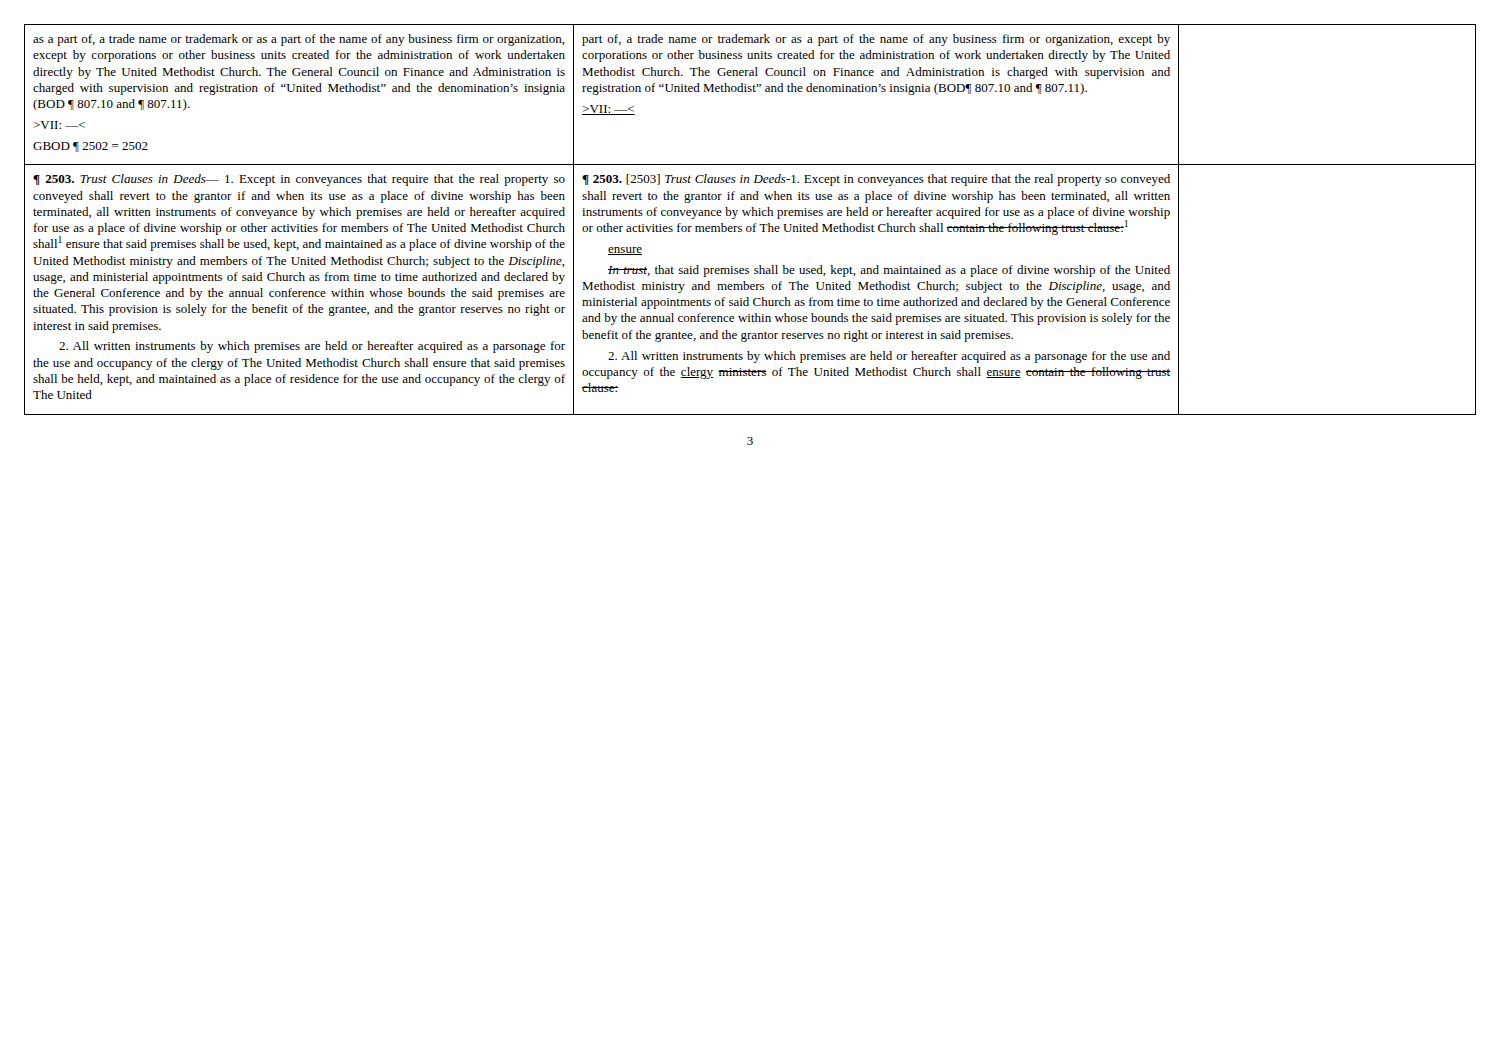| as a part of, a trade name or trademark or as a part of the name of any business firm or organization, except by corporations or other business units created for the administration of work undertaken directly by The United Methodist Church. The General Council on Finance and Administration is charged with supervision and registration of “United Methodist” and the denomination’s insignia (BOD ¶ 807.10 and ¶ 807.11). >VII: —< GBOD ¶ 2502 = 2502 | part of, a trade name or trademark or as a part of the name of any business firm or organization, except by corporations or other business units created for the administration of work undertaken directly by The United Methodist Church. The General Council on Finance and Administration is charged with supervision and registration of “United Methodist” and the denomination’s insignia (BOD¶ 807.10 and ¶ 807.11). >VII: —< | |
| ¶ 2503. Trust Clauses in Deeds — 1. Except in conveyances that require that the real property so conveyed shall revert to the grantor if and when its use as a place of divine worship has been terminated, all written instruments of conveyance by which premises are held or hereafter acquired for use as a place of divine worship or other activities for members of The United Methodist Church shall 1 ensure that said premises shall be used, kept, and maintained as a place of divine worship of the United Methodist ministry and members of The United Methodist Church; subject to the Discipline , usage, and ministerial appointments of said Church as from time to time authorized and declared by the General Conference and by the annual conference within whose bounds the said premises are situated. This provision is solely for the benefit of the grantee, and the grantor reserves no right or interest in said premises. 2. All written instruments by which premises are held or hereafter acquired as a parsonage for the use and occupancy of the clergy of The United Methodist Church shall ensure that said premises shall be held, kept, and maintained as a place of residence for the use and occupancy of the clergy of The United | ¶ 2503. [2503] Trust Clauses in Deeds -1. Except in conveyances that require that the real property so conveyed shall revert to the grantor if and when its use as a place of divine worship has been terminated, all written instruments of conveyance by which premises are held or hereafter acquired for use as a place of divine worship or other activities for members of The United Methodist Church shall contain the following trust clause: 1 ensure In trust , that said premises shall be used, kept, and maintained as a place of divine worship of the United Methodist ministry and members of The United Methodist Church; subject to the Discipline , usage, and ministerial appointments of said Church as from time to time authorized and declared by the General Conference and by the annual conference within whose bounds the said premises are situated. This provision is solely for the benefit of the grantee, and the grantor reserves no right or interest in said premises. 2. All written instruments by which premises are held or hereafter acquired as a parsonage for the use and occupancy of the clergy ministers of The United Methodist Church shall ensure contain the following trust clause: | |
3